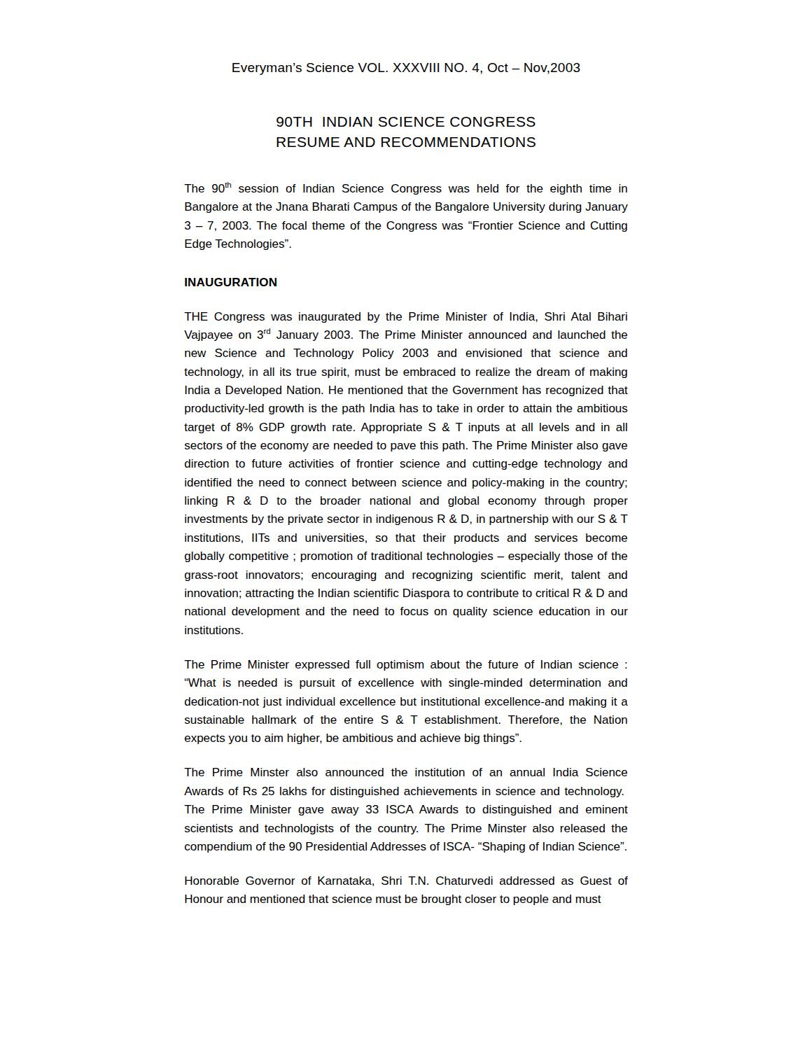Everyman’s Science VOL. XXXVIII NO. 4, Oct – Nov,2003
90TH INDIAN SCIENCE CONGRESS
RESUME AND RECOMMENDATIONS
The 90th session of Indian Science Congress was held for the eighth time in Bangalore at the Jnana Bharati Campus of the Bangalore University during January 3 – 7, 2003. The focal theme of the Congress was “Frontier Science and Cutting Edge Technologies”.
INAUGURATION
THE Congress was inaugurated by the Prime Minister of India, Shri Atal Bihari Vajpayee on 3rd January 2003. The Prime Minister announced and launched the new Science and Technology Policy 2003 and envisioned that science and technology, in all its true spirit, must be embraced to realize the dream of making India a Developed Nation. He mentioned that the Government has recognized that productivity-led growth is the path India has to take in order to attain the ambitious target of 8% GDP growth rate. Appropriate S & T inputs at all levels and in all sectors of the economy are needed to pave this path. The Prime Minister also gave direction to future activities of frontier science and cutting-edge technology and identified the need to connect between science and policy-making in the country; linking R & D to the broader national and global economy through proper investments by the private sector in indigenous R & D, in partnership with our S & T institutions, IITs and universities, so that their products and services become globally competitive ; promotion of traditional technologies – especially those of the grass-root innovators; encouraging and recognizing scientific merit, talent and innovation; attracting the Indian scientific Diaspora to contribute to critical R & D and national development and the need to focus on quality science education in our institutions.
The Prime Minister expressed full optimism about the future of Indian science : “What is needed is pursuit of excellence with single-minded determination and dedication-not just individual excellence but institutional excellence-and making it a sustainable hallmark of the entire S & T establishment. Therefore, the Nation expects you to aim higher, be ambitious and achieve big things”.
The Prime Minster also announced the institution of an annual India Science Awards of Rs 25 lakhs for distinguished achievements in science and technology. The Prime Minister gave away 33 ISCA Awards to distinguished and eminent scientists and technologists of the country. The Prime Minster also released the compendium of the 90 Presidential Addresses of ISCA- “Shaping of Indian Science”.
Honorable Governor of Karnataka, Shri T.N. Chaturvedi addressed as Guest of Honour and mentioned that science must be brought closer to people and must